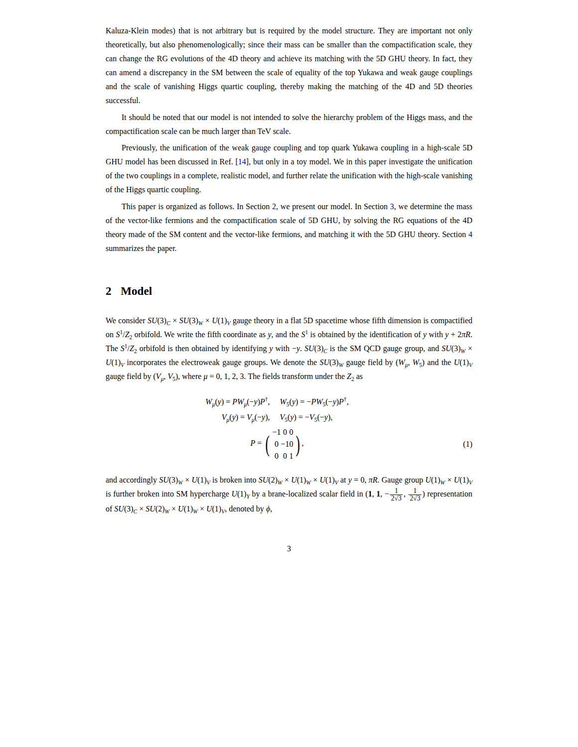Kaluza-Klein modes) that is not arbitrary but is required by the model structure. They are important not only theoretically, but also phenomenologically; since their mass can be smaller than the compactification scale, they can change the RG evolutions of the 4D theory and achieve its matching with the 5D GHU theory. In fact, they can amend a discrepancy in the SM between the scale of equality of the top Yukawa and weak gauge couplings and the scale of vanishing Higgs quartic coupling, thereby making the matching of the 4D and 5D theories successful.
It should be noted that our model is not intended to solve the hierarchy problem of the Higgs mass, and the compactification scale can be much larger than TeV scale.
Previously, the unification of the weak gauge coupling and top quark Yukawa coupling in a high-scale 5D GHU model has been discussed in Ref. [14], but only in a toy model. We in this paper investigate the unification of the two couplings in a complete, realistic model, and further relate the unification with the high-scale vanishing of the Higgs quartic coupling.
This paper is organized as follows. In Section 2, we present our model. In Section 3, we determine the mass of the vector-like fermions and the compactification scale of 5D GHU, by solving the RG equations of the 4D theory made of the SM content and the vector-like fermions, and matching it with the 5D GHU theory. Section 4 summarizes the paper.
2 Model
We consider SU(3)C × SU(3)W × U(1)V gauge theory in a flat 5D spacetime whose fifth dimension is compactified on S1/Z2 orbifold. We write the fifth coordinate as y, and the S1 is obtained by the identification of y with y + 2πR. The S1/Z2 orbifold is then obtained by identifying y with −y. SU(3)C is the SM QCD gauge group, and SU(3)W × U(1)V incorporates the electroweak gauge groups. We denote the SU(3)W gauge field by (Wμ, W5) and the U(1)V gauge field by (Vμ, V5), where μ = 0, 1, 2, 3. The fields transform under the Z2 as
| W μ ( y ) = PW μ (− y ) P † , W 5 ( y ) = − PW 5 (− y ) P † , | |
| V μ ( y ) = V μ (− y ), V 5 ( y ) = − V 5 (− y ), | |
| P = ( / −1 / 0 / 0 / / 0 / −1 / 0 / / 0 / 0 / 1 / ) , | (1) |
and accordingly SU(3)W × U(1)V is broken into SU(2)W × U(1)W × U(1)V at y = 0, πR. Gauge group U(1)W × U(1)V is further broken into SM hypercharge U(1)Y by a brane-localized scalar field in (1, 1, −12√3, 12√3) representation of SU(3)C × SU(2)W × U(1)W × U(1)V, denoted by ϕ,
3